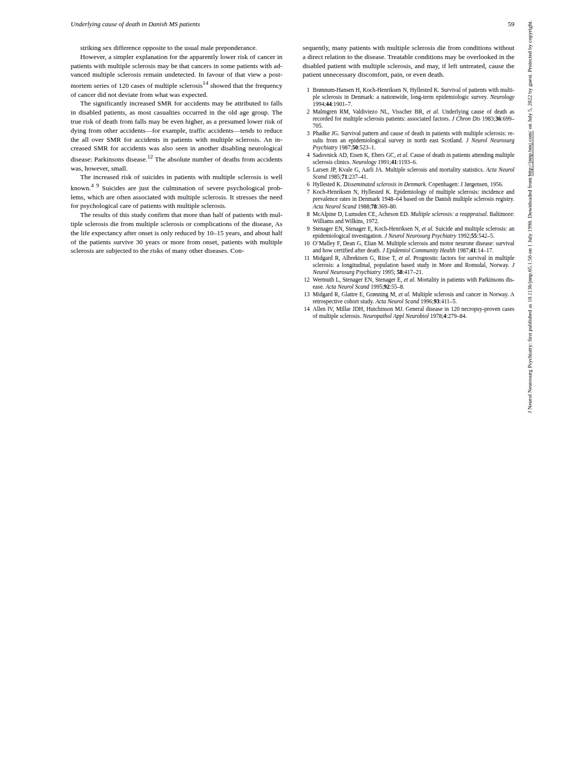Underlying cause of death in Danish MS patients 59
striking sex difference opposite to the usual male preponderance.
However, a simpler explanation for the apparently lower risk of cancer in patients with multiple sclerosis may be that cancers in some patients with advanced multiple sclerosis remain undetected. In favour of that view a postmortem series of 120 cases of multiple sclerosis14 showed that the frequency of cancer did not deviate from what was expected.
The significantly increased SMR for accidents may be attributed to falls in disabled patients, as most casualties occurred in the old age group. The true risk of death from falls may be even higher, as a presumed lower risk of dying from other accidents—for example, traffic accidents—tends to reduce the all over SMR for accidents in patients with multiple sclerosis. An increased SMR for accidents was also seen in another disabling neurological disease: Parkinsons disease.12 The absolute number of deaths from accidents was, however, small.
The increased risk of suicides in patients with multiple sclerosis is well known.4 9 Suicides are just the culmination of severe psychological problems, which are often associated with multiple sclerosis. It stresses the need for psychological care of patients with multiple sclerosis.
The results of this study confirm that more than half of patients with multiple sclerosis die from multiple sclerosis or complications of the disease, As the life expectancy after onset is only reduced by 10–15 years, and about half of the patients survive 30 years or more from onset, patients with multiple sclerosis are subjected to the risks of many other diseases. Con-
sequently, many patients with multiple sclerosis die from conditions without a direct relation to the disease. Treatable conditions may be overlooked in the disabled patient with multiple sclerosis, and may, if left untreated, cause the patient unnecessary discomfort, pain, or even death.
Brønnum-Hansen H, Koch-Henriksen N, Hyllested K. Survival of patients with multiple sclerosis in Denmark: a nationwide, long-term epidemiologic survey. Neurology 1994;44:1901–7.
Malmgren RM, Valdiviezo NL, Visscher BR, et al. Underlying cause of death as recorded for multiple sclerosis patients: associated factors. J Chron Dis 1983;36:699–705.
Phadke JG. Survival pattern and cause of death in patients with multiple sclerosis: results from an epidemiological survey in north east Scotland. J Neurol Neurosurg Psychiatry 1987;50:523–1.
Sadovnick AD, Eisen K, Ebers GC, et al. Cause of death in patients attending multiple sclerosis clinics. Neurology 1991;41:1193–6.
Larsen JP, Kvale G, Aarli JA. Multiple sclerosis and mortality statistics. Acta Neurol Scand 1985;71:237–41.
Hyllested K. Disseminated sclerosis in Denmark. Copenhagen: J Jørgensen, 1956.
Koch-Henriksen N, Hyllested K. Epidemiology of multiple sclerosis: incidence and prevalence rates in Denmark 1948–64 based on the Danish multiple sclerosis registry. Acta Neurol Scand 1988;78:369–80.
McAlpine D, Lumsden CE, Acheson ED. Multiple sclerosis: a reappraisal. Baltimore: Williams and Wilkins, 1972.
Stenager EN, Stenager E, Koch-Henriksen N, et al. Suicide and multiple sclerosis: an epidemiological investigation. J Neurol Neurosurg Psychiatry 1992;55:542–5.
O’Malley F, Dean G, Elian M. Multiple sclerosis and motor neurone disease: survival and how certified after death. J Epidemiol Community Health 1987;41:14–17.
Midgard R, Albrektsen G, Riise T, et al. Prognostic factors for survival in multiple sclerosis: a longitudinal, population based study in More and Romsdal, Norway. J Neurol Neurosurg Psychiatry 1995; 58:417–21.
Wermuth L, Stenager EN, Stenager E, et al. Mortality in patients with Parkinsons disease. Acta Neurol Scand 1995;92:55–8.
Midgard R, Glattre E, Grønning M, et al. Multiple sclerosis and cancer in Norway. A retrospective cohort study. Acta Neurol Scand 1996;93:411–5.
Allen IV, Millar JDH, Hutchinson MJ. General disease in 120 necropsy-proven cases of multiple sclerosis. Neuropathol Appl Neurobiol 1978;4:279–84.
J Neurol Neurosurg Psychiatry: first published as 10.1136/jnnp.65.1.56 on 1 July 1998. Downloaded from http://jnnp.bmj.com/ on July 5, 2022 by guest. Protected by copyright.